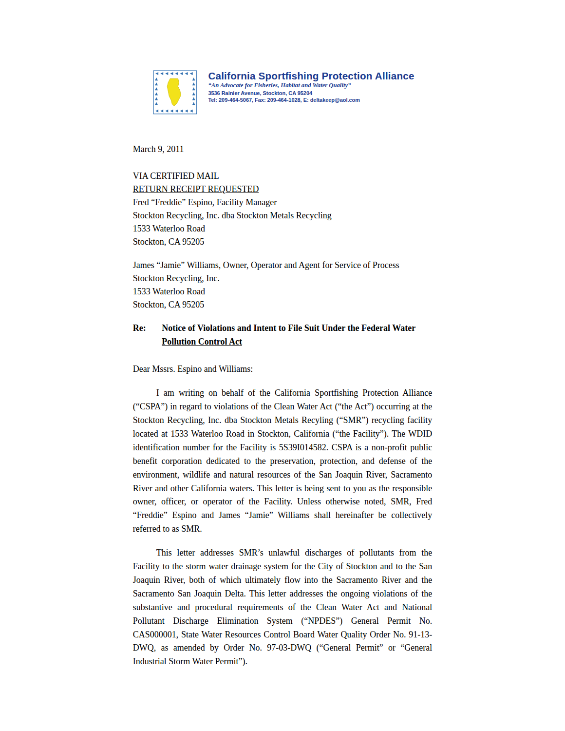California Sportfishing Protection Alliance
“An Advocate for Fisheries, Habitat and Water Quality”
3536 Rainier Avenue, Stockton, CA 95204
Tel: 209-464-5067, Fax: 209-464-1028, E: deltakeep@aol.com
March 9, 2011
VIA CERTIFIED MAIL
RETURN RECEIPT REQUESTED
Fred “Freddie” Espino, Facility Manager
Stockton Recycling, Inc. dba Stockton Metals Recycling
1533 Waterloo Road
Stockton, CA 95205
James “Jamie” Williams, Owner, Operator and Agent for Service of Process
Stockton Recycling, Inc.
1533 Waterloo Road
Stockton, CA 95205
| Re: | Notice of Violations and Intent to File Suit Under the Federal Water Pollution Control Act |
Dear Mssrs. Espino and Williams:
I am writing on behalf of the California Sportfishing Protection Alliance (“CSPA”) in regard to violations of the Clean Water Act (“the Act”) occurring at the Stockton Recycling, Inc. dba Stockton Metals Recyling (“SMR”) recycling facility located at 1533 Waterloo Road in Stockton, California (“the Facility”). The WDID identification number for the Facility is 5S39I014582. CSPA is a non-profit public benefit corporation dedicated to the preservation, protection, and defense of the environment, wildlife and natural resources of the San Joaquin River, Sacramento River and other California waters. This letter is being sent to you as the responsible owner, officer, or operator of the Facility. Unless otherwise noted, SMR, Fred “Freddie” Espino and James “Jamie” Williams shall hereinafter be collectively referred to as SMR.
This letter addresses SMR’s unlawful discharges of pollutants from the Facility to the storm water drainage system for the City of Stockton and to the San Joaquin River, both of which ultimately flow into the Sacramento River and the Sacramento San Joaquin Delta. This letter addresses the ongoing violations of the substantive and procedural requirements of the Clean Water Act and National Pollutant Discharge Elimination System (“NPDES”) General Permit No. CAS000001, State Water Resources Control Board Water Quality Order No. 91-13-DWQ, as amended by Order No. 97-03-DWQ (“General Permit” or “General Industrial Storm Water Permit”).